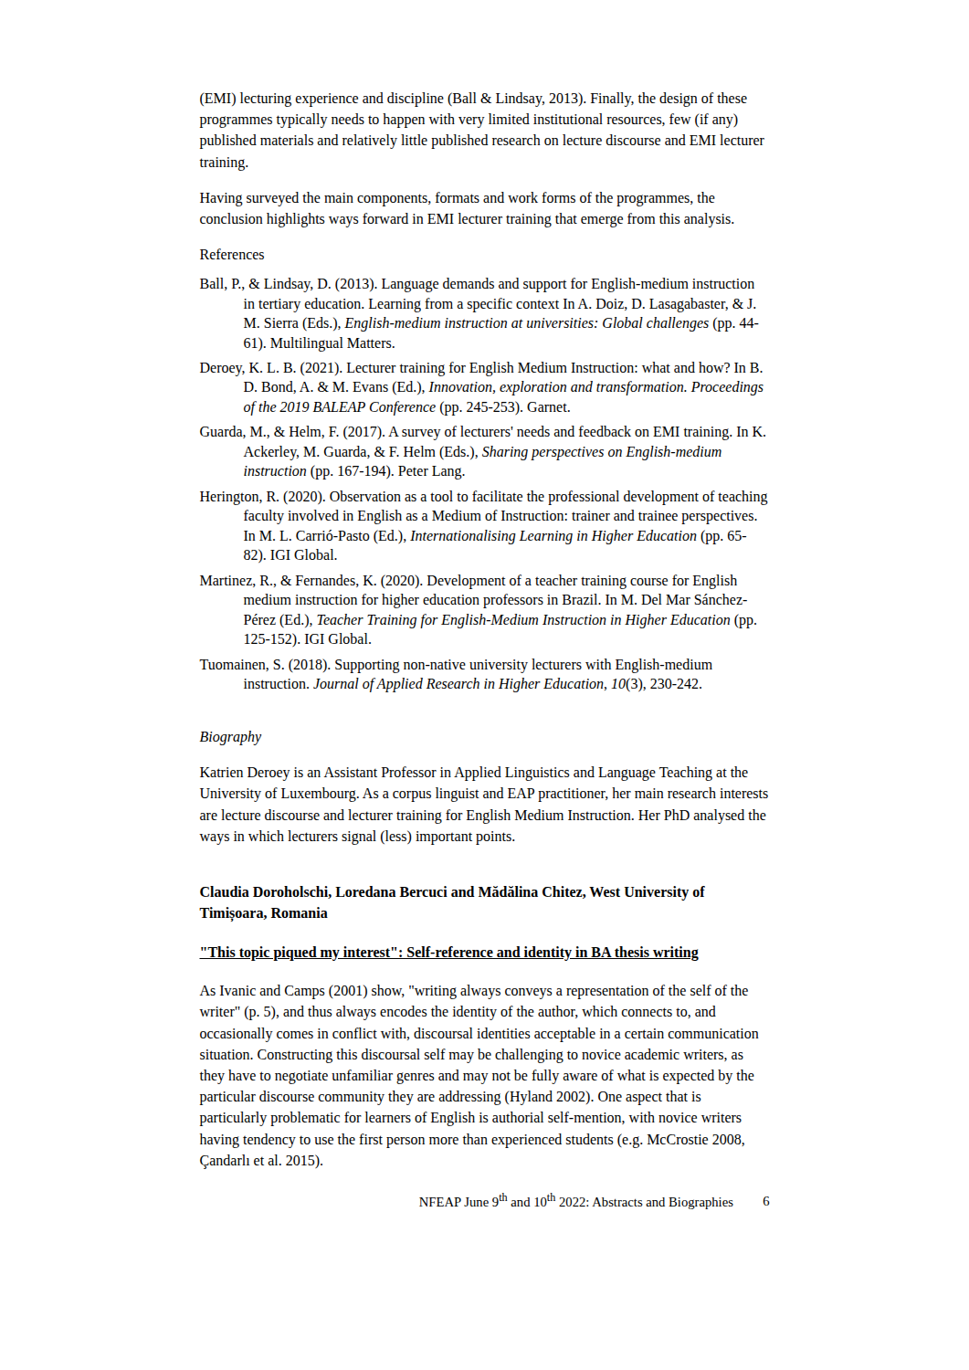(EMI) lecturing experience and discipline (Ball & Lindsay, 2013). Finally, the design of these programmes typically needs to happen with very limited institutional resources, few (if any) published materials and relatively little published research on lecture discourse and EMI lecturer training.
Having surveyed the main components, formats and work forms of the programmes, the conclusion highlights ways forward in EMI lecturer training that emerge from this analysis.
References
Ball, P., & Lindsay, D. (2013). Language demands and support for English-medium instruction in tertiary education. Learning from a specific context In A. Doiz, D. Lasagabaster, & J. M. Sierra (Eds.), English-medium instruction at universities: Global challenges (pp. 44-61). Multilingual Matters.
Deroey, K. L. B. (2021). Lecturer training for English Medium Instruction: what and how? In B. D. Bond, A. & M. Evans (Ed.), Innovation, exploration and transformation. Proceedings of the 2019 BALEAP Conference (pp. 245-253). Garnet.
Guarda, M., & Helm, F. (2017). A survey of lecturers' needs and feedback on EMI training. In K. Ackerley, M. Guarda, & F. Helm (Eds.), Sharing perspectives on English-medium instruction (pp. 167-194). Peter Lang.
Herington, R. (2020). Observation as a tool to facilitate the professional development of teaching faculty involved in English as a Medium of Instruction: trainer and trainee perspectives. In M. L. Carrió-Pasto (Ed.), Internationalising Learning in Higher Education (pp. 65-82). IGI Global.
Martinez, R., & Fernandes, K. (2020). Development of a teacher training course for English medium instruction for higher education professors in Brazil. In M. Del Mar Sánchez-Pérez (Ed.), Teacher Training for English-Medium Instruction in Higher Education (pp. 125-152). IGI Global.
Tuomainen, S. (2018). Supporting non-native university lecturers with English-medium instruction. Journal of Applied Research in Higher Education, 10(3), 230-242.
Biography
Katrien Deroey is an Assistant Professor in Applied Linguistics and Language Teaching at the University of Luxembourg. As a corpus linguist and EAP practitioner, her main research interests are lecture discourse and lecturer training for English Medium Instruction. Her PhD analysed the ways in which lecturers signal (less) important points.
Claudia Doroholschi, Loredana Bercuci and Mădălina Chitez, West University of Timișoara, Romania
"This topic piqued my interest": Self-reference and identity in BA thesis writing
As Ivanic and Camps (2001) show, "writing always conveys a representation of the self of the writer" (p. 5), and thus always encodes the identity of the author, which connects to, and occasionally comes in conflict with, discoursal identities acceptable in a certain communication situation. Constructing this discoursal self may be challenging to novice academic writers, as they have to negotiate unfamiliar genres and may not be fully aware of what is expected by the particular discourse community they are addressing (Hyland 2002). One aspect that is particularly problematic for learners of English is authorial self-mention, with novice writers having tendency to use the first person more than experienced students (e.g. McCrostie 2008, Çandarlı et al. 2015).
NFEAP June 9th and 10th 2022: Abstracts and Biographies 6